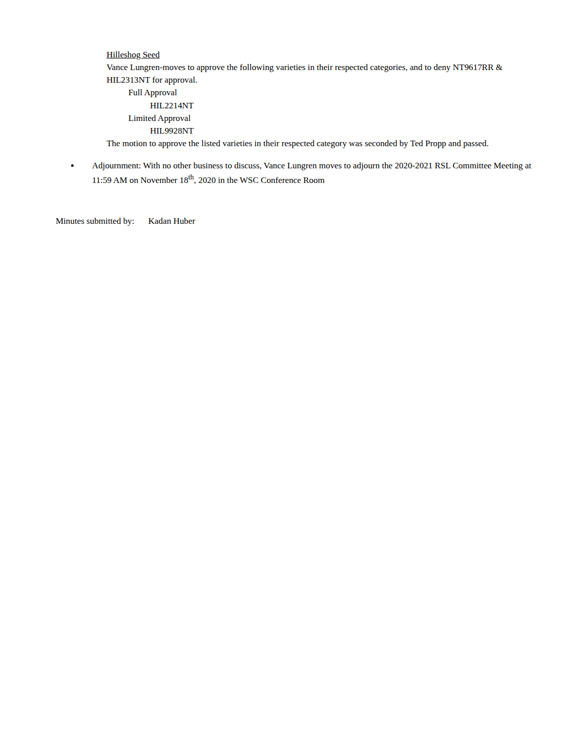Hilleshog Seed
Vance Lungren-moves to approve the following varieties in their respected categories, and to deny NT9617RR & HIL2313NT for approval.
Full Approval
HIL2214NT
Limited Approval
HIL9928NT
The motion to approve the listed varieties in their respected category was seconded by Ted Propp and passed.
Adjournment: With no other business to discuss, Vance Lungren moves to adjourn the 2020-2021 RSL Committee Meeting at 11:59 AM on November 18th, 2020 in the WSC Conference Room
Minutes submitted by:Kadan Huber